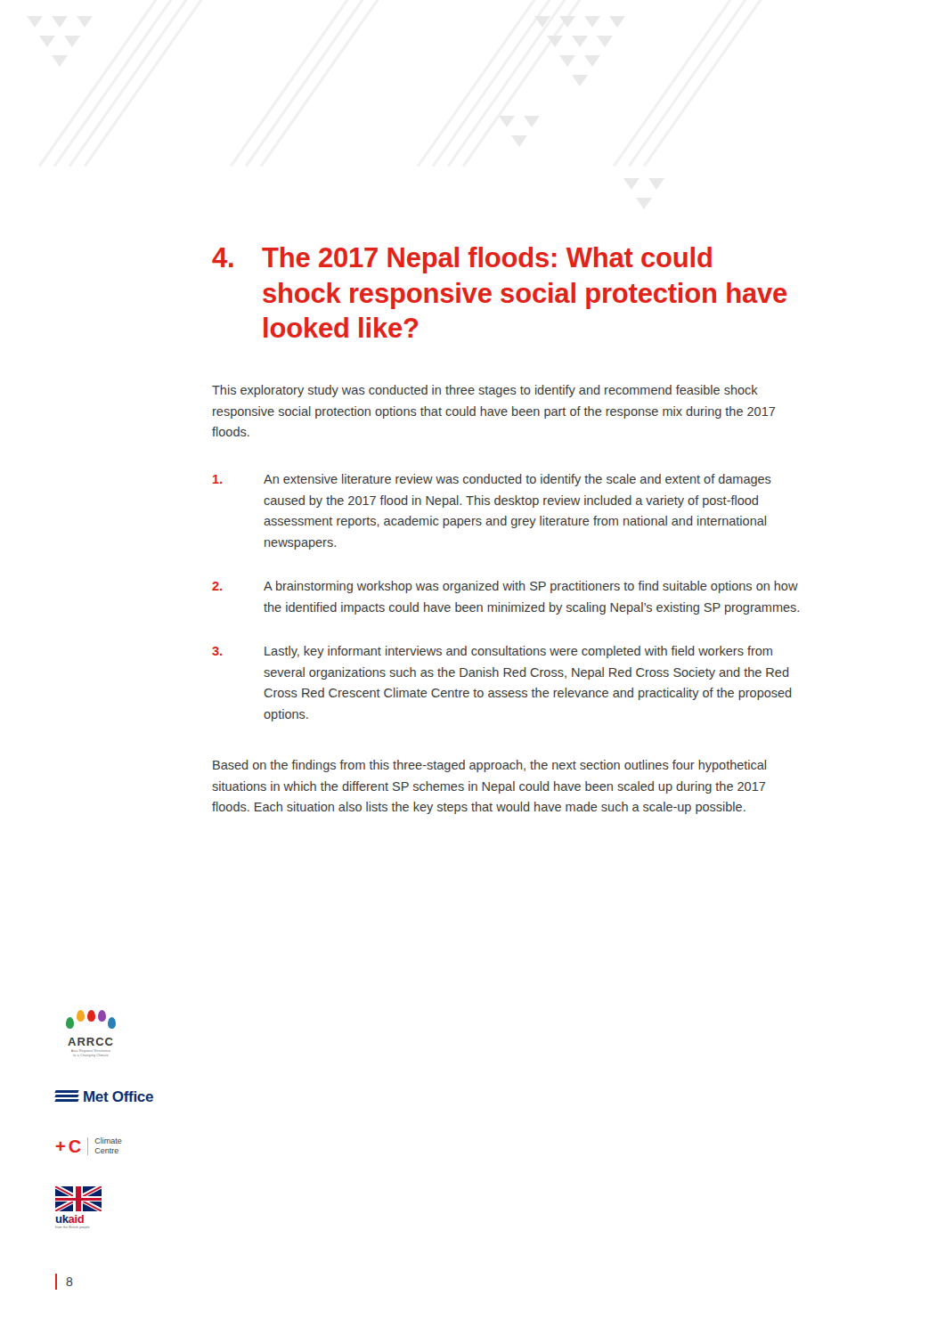4. The 2017 Nepal floods: What could shock responsive social protection have looked like?
This exploratory study was conducted in three stages to identify and recommend feasible shock responsive social protection options that could have been part of the response mix during the 2017 floods.
1. An extensive literature review was conducted to identify the scale and extent of damages caused by the 2017 flood in Nepal. This desktop review included a variety of post-flood assessment reports, academic papers and grey literature from national and international newspapers.
2. A brainstorming workshop was organized with SP practitioners to find suitable options on how the identified impacts could have been minimized by scaling Nepal’s existing SP programmes.
3. Lastly, key informant interviews and consultations were completed with field workers from several organizations such as the Danish Red Cross, Nepal Red Cross Society and the Red Cross Red Crescent Climate Centre to assess the relevance and practicality of the proposed options.
Based on the findings from this three-staged approach, the next section outlines four hypothetical situations in which the different SP schemes in Nepal could have been scaled up during the 2017 floods. Each situation also lists the key steps that would have made such a scale-up possible.
ARRCC
Asia Regional Resilience
to a Changing Climate
Met Office
+
C
Climate
Centre
ukaid
from the British people
8